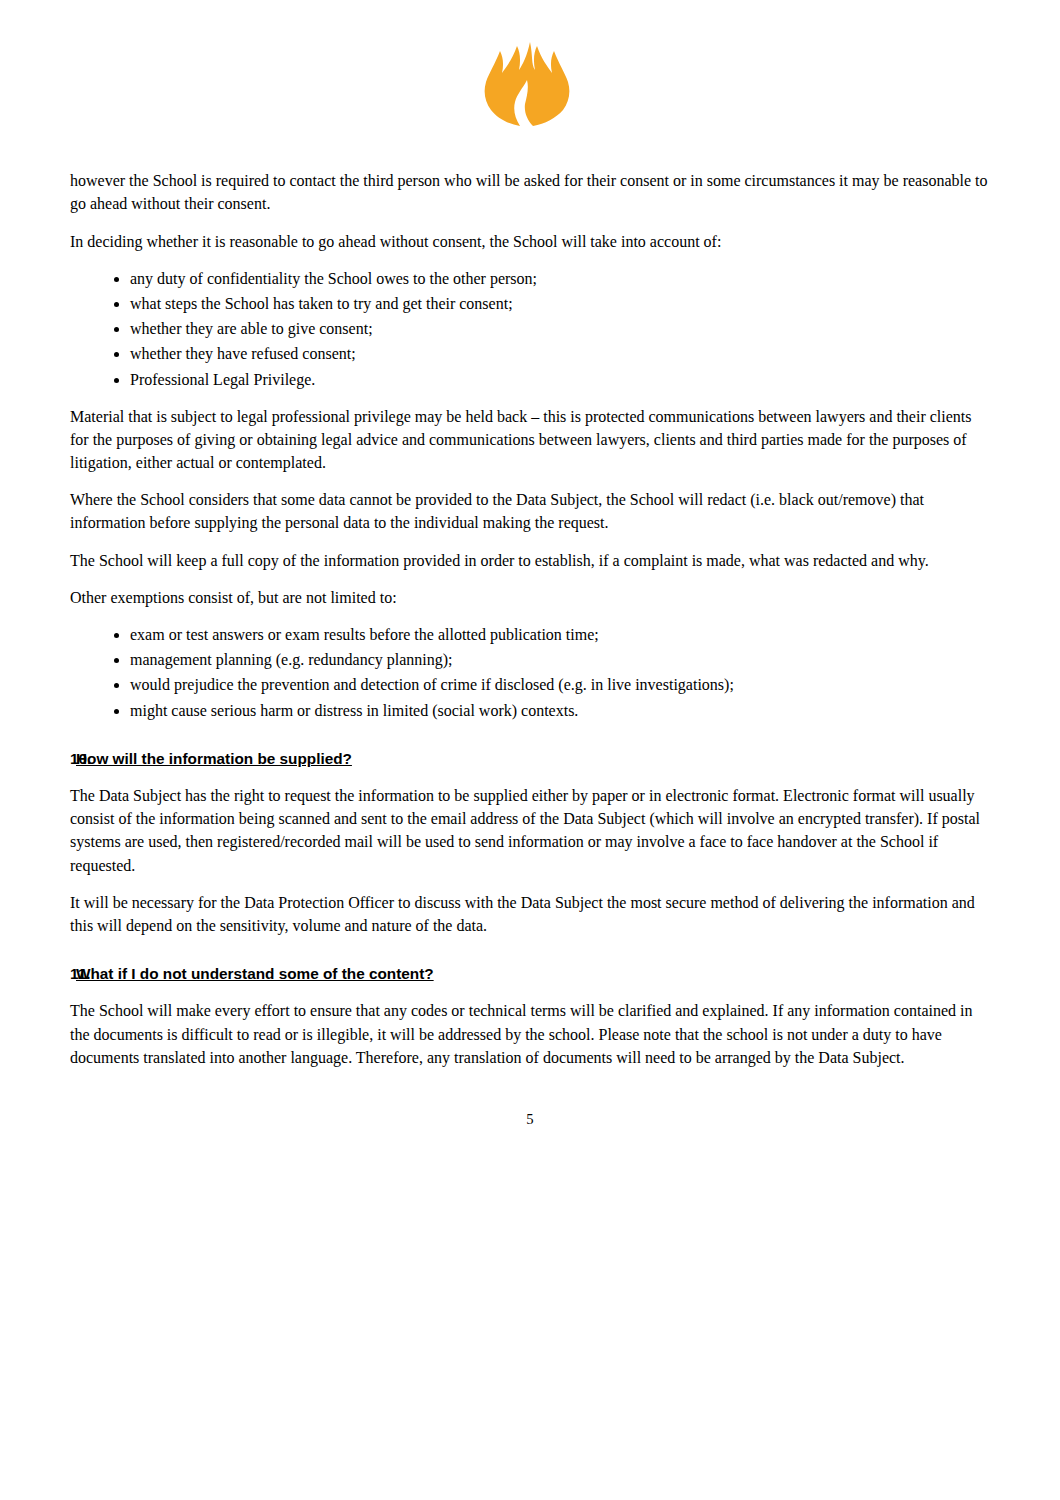however the School is required to contact the third person who will be asked for their consent or in some circumstances it may be reasonable to go ahead without their consent.
In deciding whether it is reasonable to go ahead without consent, the School will take into account of:
any duty of confidentiality the School owes to the other person;
what steps the School has taken to try and get their consent;
whether they are able to give consent;
whether they have refused consent;
Professional Legal Privilege.
Material that is subject to legal professional privilege may be held back – this is protected communications between lawyers and their clients for the purposes of giving or obtaining legal advice and communications between lawyers, clients and third parties made for the purposes of litigation, either actual or contemplated.
Where the School considers that some data cannot be provided to the Data Subject, the School will redact (i.e. black out/remove) that information before supplying the personal data to the individual making the request.
The School will keep a full copy of the information provided in order to establish, if a complaint is made, what was redacted and why.
Other exemptions consist of, but are not limited to:
exam or test answers or exam results before the allotted publication time;
management planning (e.g. redundancy planning);
would prejudice the prevention and detection of crime if disclosed (e.g. in live investigations);
might cause serious harm or distress in limited (social work) contexts.
10. How will the information be supplied?
The Data Subject has the right to request the information to be supplied either by paper or in electronic format. Electronic format will usually consist of the information being scanned and sent to the email address of the Data Subject (which will involve an encrypted transfer). If postal systems are used, then registered/recorded mail will be used to send information or may involve a face to face handover at the School if requested.
It will be necessary for the Data Protection Officer to discuss with the Data Subject the most secure method of delivering the information and this will depend on the sensitivity, volume and nature of the data.
11. What if I do not understand some of the content?
The School will make every effort to ensure that any codes or technical terms will be clarified and explained. If any information contained in the documents is difficult to read or is illegible, it will be addressed by the school. Please note that the school is not under a duty to have documents translated into another language. Therefore, any translation of documents will need to be arranged by the Data Subject.
5